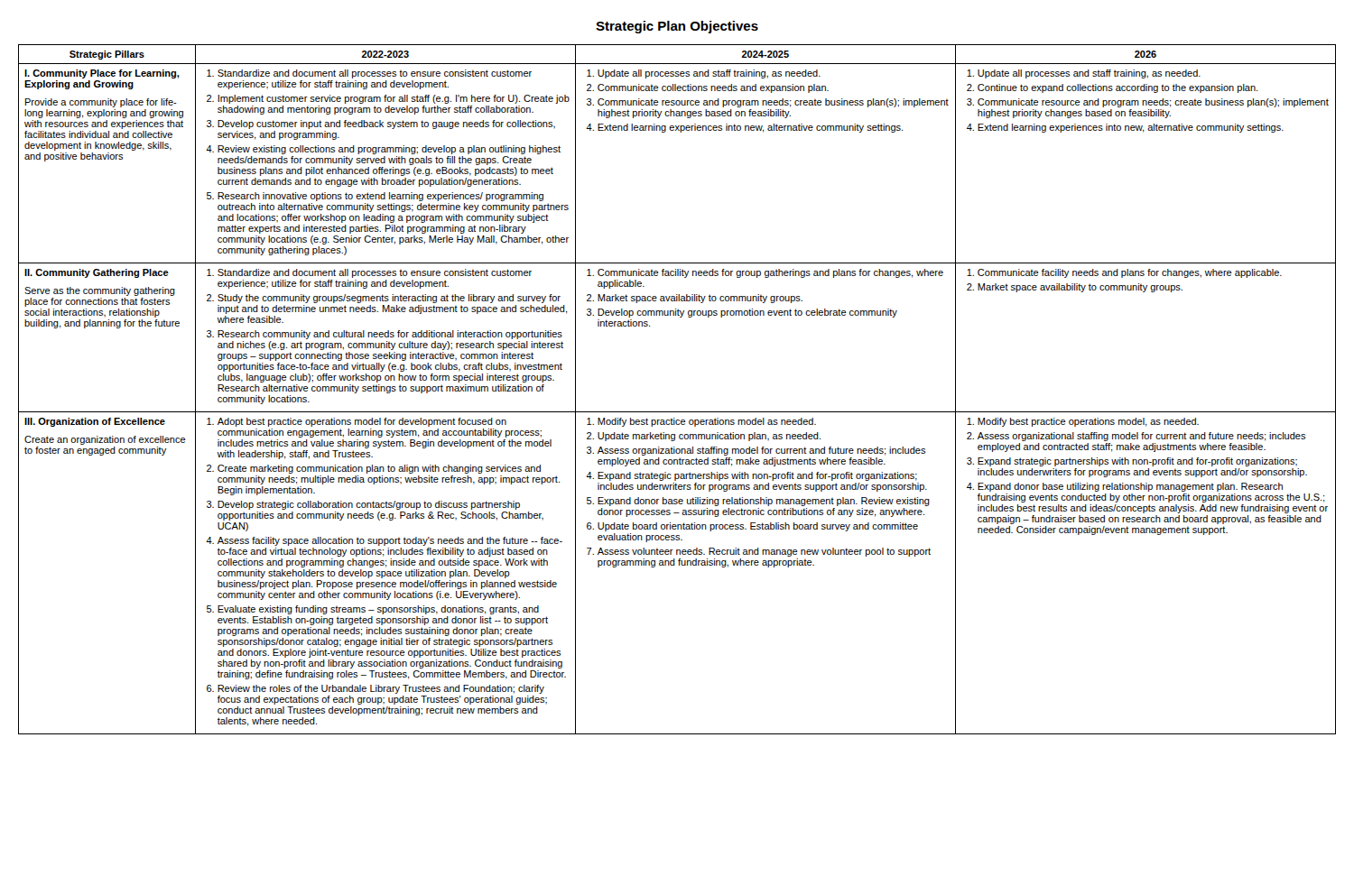Strategic Plan Objectives
| Strategic Pillars | 2022-2023 | 2024-2025 | 2026 |
| --- | --- | --- | --- |
| I. Community Place for Learning, Exploring and Growing Provide a community place for life-long learning, exploring and growing with resources and experiences that facilitates individual and collective development in knowledge, skills, and positive behaviors | Standardize and document all processes to ensure consistent customer experience; utilize for staff training and development. Implement customer service program for all staff (e.g. I'm here for U). Create job shadowing and mentoring program to develop further staff collaboration. Develop customer input and feedback system to gauge needs for collections, services, and programming. Review existing collections and programming; develop a plan outlining highest needs/demands for community served with goals to fill the gaps. Create business plans and pilot enhanced offerings (e.g. eBooks, podcasts) to meet current demands and to engage with broader population/generations. Research innovative options to extend learning experiences/ programming outreach into alternative community settings; determine key community partners and locations; offer workshop on leading a program with community subject matter experts and interested parties. Pilot programming at non-library community locations (e.g. Senior Center, parks, Merle Hay Mall, Chamber, other community gathering places.) | Update all processes and staff training, as needed. Communicate collections needs and expansion plan. Communicate resource and program needs; create business plan(s); implement highest priority changes based on feasibility. Extend learning experiences into new, alternative community settings. | Update all processes and staff training, as needed. Continue to expand collections according to the expansion plan. Communicate resource and program needs; create business plan(s); implement highest priority changes based on feasibility. Extend learning experiences into new, alternative community settings. |
| II. Community Gathering Place Serve as the community gathering place for connections that fosters social interactions, relationship building, and planning for the future | Standardize and document all processes to ensure consistent customer experience; utilize for staff training and development. Study the community groups/segments interacting at the library and survey for input and to determine unmet needs. Make adjustment to space and scheduled, where feasible. Research community and cultural needs for additional interaction opportunities and niches (e.g. art program, community culture day); research special interest groups – support connecting those seeking interactive, common interest opportunities face-to-face and virtually (e.g. book clubs, craft clubs, investment clubs, language club); offer workshop on how to form special interest groups. Research alternative community settings to support maximum utilization of community locations. | Communicate facility needs for group gatherings and plans for changes, where applicable. Market space availability to community groups. Develop community groups promotion event to celebrate community interactions. | Communicate facility needs and plans for changes, where applicable. Market space availability to community groups. |
| III. Organization of Excellence Create an organization of excellence to foster an engaged community | Adopt best practice operations model for development focused on communication engagement, learning system, and accountability process; includes metrics and value sharing system. Begin development of the model with leadership, staff, and Trustees. Create marketing communication plan to align with changing services and community needs; multiple media options; website refresh, app; impact report. Begin implementation. Develop strategic collaboration contacts/group to discuss partnership opportunities and community needs (e.g. Parks & Rec, Schools, Chamber, UCAN) Assess facility space allocation to support today's needs and the future -- face-to-face and virtual technology options; includes flexibility to adjust based on collections and programming changes; inside and outside space. Work with community stakeholders to develop space utilization plan. Develop business/project plan. Propose presence model/offerings in planned westside community center and other community locations (i.e. UEverywhere). Evaluate existing funding streams – sponsorships, donations, grants, and events. Establish on-going targeted sponsorship and donor list -- to support programs and operational needs; includes sustaining donor plan; create sponsorships/donor catalog; engage initial tier of strategic sponsors/partners and donors. Explore joint-venture resource opportunities. Utilize best practices shared by non-profit and library association organizations. Conduct fundraising training; define fundraising roles – Trustees, Committee Members, and Director. Review the roles of the Urbandale Library Trustees and Foundation; clarify focus and expectations of each group; update Trustees' operational guides; conduct annual Trustees development/training; recruit new members and talents, where needed. | Modify best practice operations model as needed. Update marketing communication plan, as needed. Assess organizational staffing model for current and future needs; includes employed and contracted staff; make adjustments where feasible. Expand strategic partnerships with non-profit and for-profit organizations; includes underwriters for programs and events support and/or sponsorship. Expand donor base utilizing relationship management plan. Review existing donor processes – assuring electronic contributions of any size, anywhere. Update board orientation process. Establish board survey and committee evaluation process. Assess volunteer needs. Recruit and manage new volunteer pool to support programming and fundraising, where appropriate. | Modify best practice operations model, as needed. Assess organizational staffing model for current and future needs; includes employed and contracted staff; make adjustments where feasible. Expand strategic partnerships with non-profit and for-profit organizations; includes underwriters for programs and events support and/or sponsorship. Expand donor base utilizing relationship management plan. Research fundraising events conducted by other non-profit organizations across the U.S.; includes best results and ideas/concepts analysis. Add new fundraising event or campaign – fundraiser based on research and board approval, as feasible and needed. Consider campaign/event management support. |